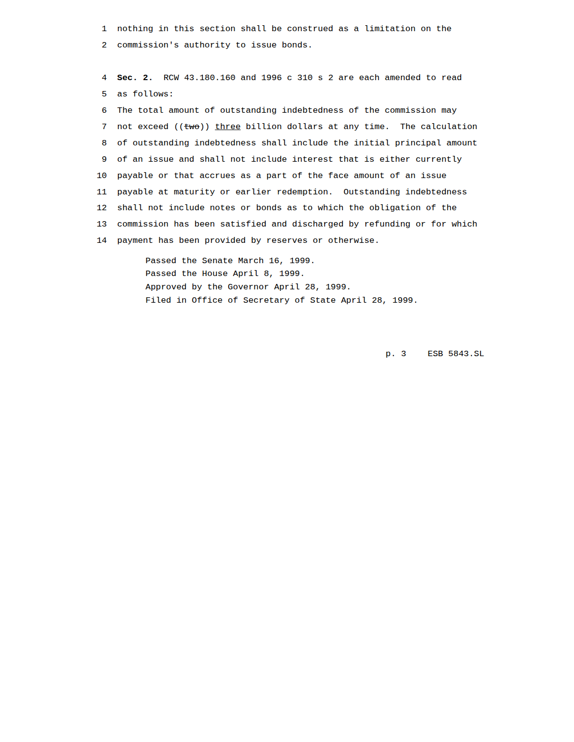nothing in this section shall be construed as a limitation on the
commission's authority to issue bonds.
Sec. 2. RCW 43.180.160 and 1996 c 310 s 2 are each amended to read
as follows:
The total amount of outstanding indebtedness of the commission may
not exceed ((two)) three billion dollars at any time. The calculation
of outstanding indebtedness shall include the initial principal amount
of an issue and shall not include interest that is either currently
payable or that accrues as a part of the face amount of an issue
payable at maturity or earlier redemption. Outstanding indebtedness
shall not include notes or bonds as to which the obligation of the
commission has been satisfied and discharged by refunding or for which
payment has been provided by reserves or otherwise.
Passed the Senate March 16, 1999.
Passed the House April 8, 1999.
Approved by the Governor April 28, 1999.
Filed in Office of Secretary of State April 28, 1999.
p. 3 ESB 5843.SL